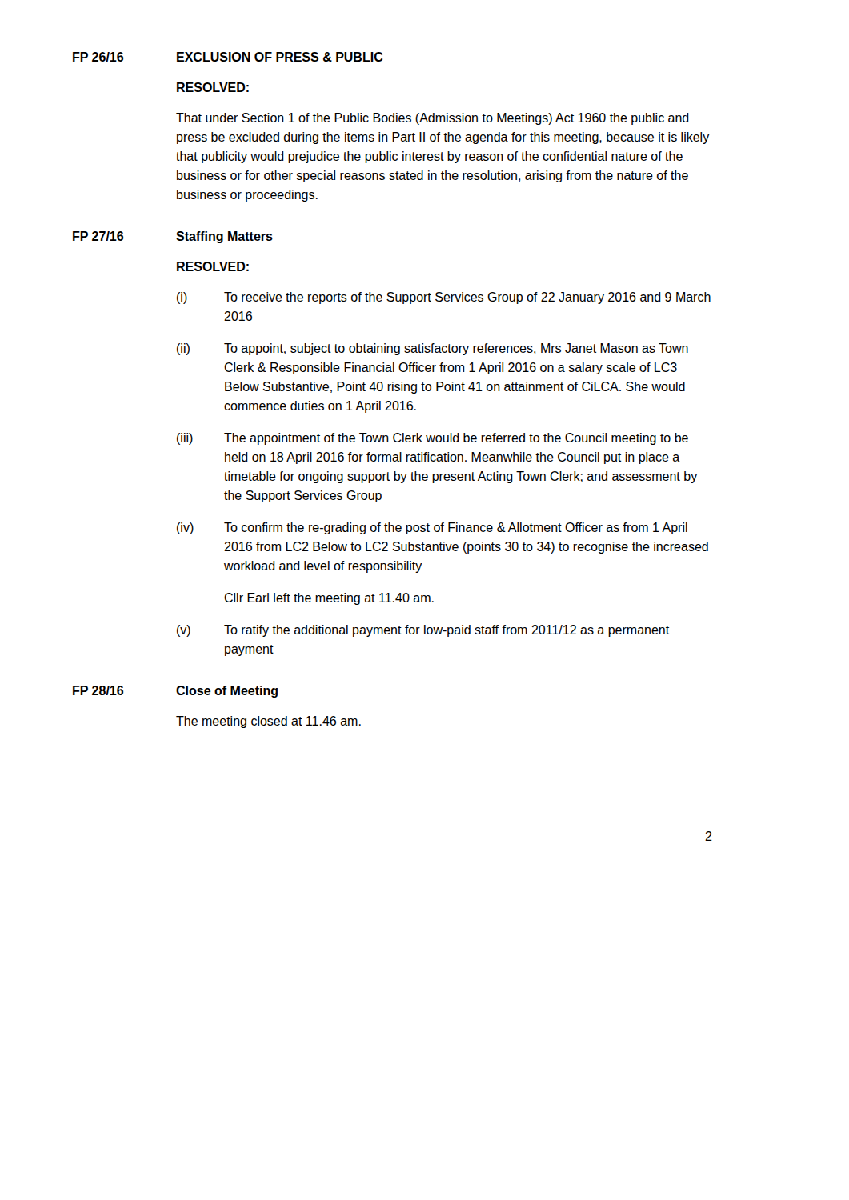FP 26/16 EXCLUSION OF PRESS & PUBLIC
RESOLVED:
That under Section 1 of the Public Bodies (Admission to Meetings) Act 1960 the public and press be excluded during the items in Part II of the agenda for this meeting, because it is likely that publicity would prejudice the public interest by reason of the confidential nature of the business or for other special reasons stated in the resolution, arising from the nature of the business or proceedings.
FP 27/16 Staffing Matters
RESOLVED:
(i) To receive the reports of the Support Services Group of 22 January 2016 and 9 March 2016
(ii) To appoint, subject to obtaining satisfactory references, Mrs Janet Mason as Town Clerk & Responsible Financial Officer from 1 April 2016 on a salary scale of LC3 Below Substantive, Point 40 rising to Point 41 on attainment of CiLCA. She would commence duties on 1 April 2016.
(iii) The appointment of the Town Clerk would be referred to the Council meeting to be held on 18 April 2016 for formal ratification. Meanwhile the Council put in place a timetable for ongoing support by the present Acting Town Clerk; and assessment by the Support Services Group
(iv) To confirm the re-grading of the post of Finance & Allotment Officer as from 1 April 2016 from LC2 Below to LC2 Substantive (points 30 to 34) to recognise the increased workload and level of responsibility
Cllr Earl left the meeting at 11.40 am.
(v) To ratify the additional payment for low-paid staff from 2011/12 as a permanent payment
FP 28/16 Close of Meeting
The meeting closed at 11.46 am.
2